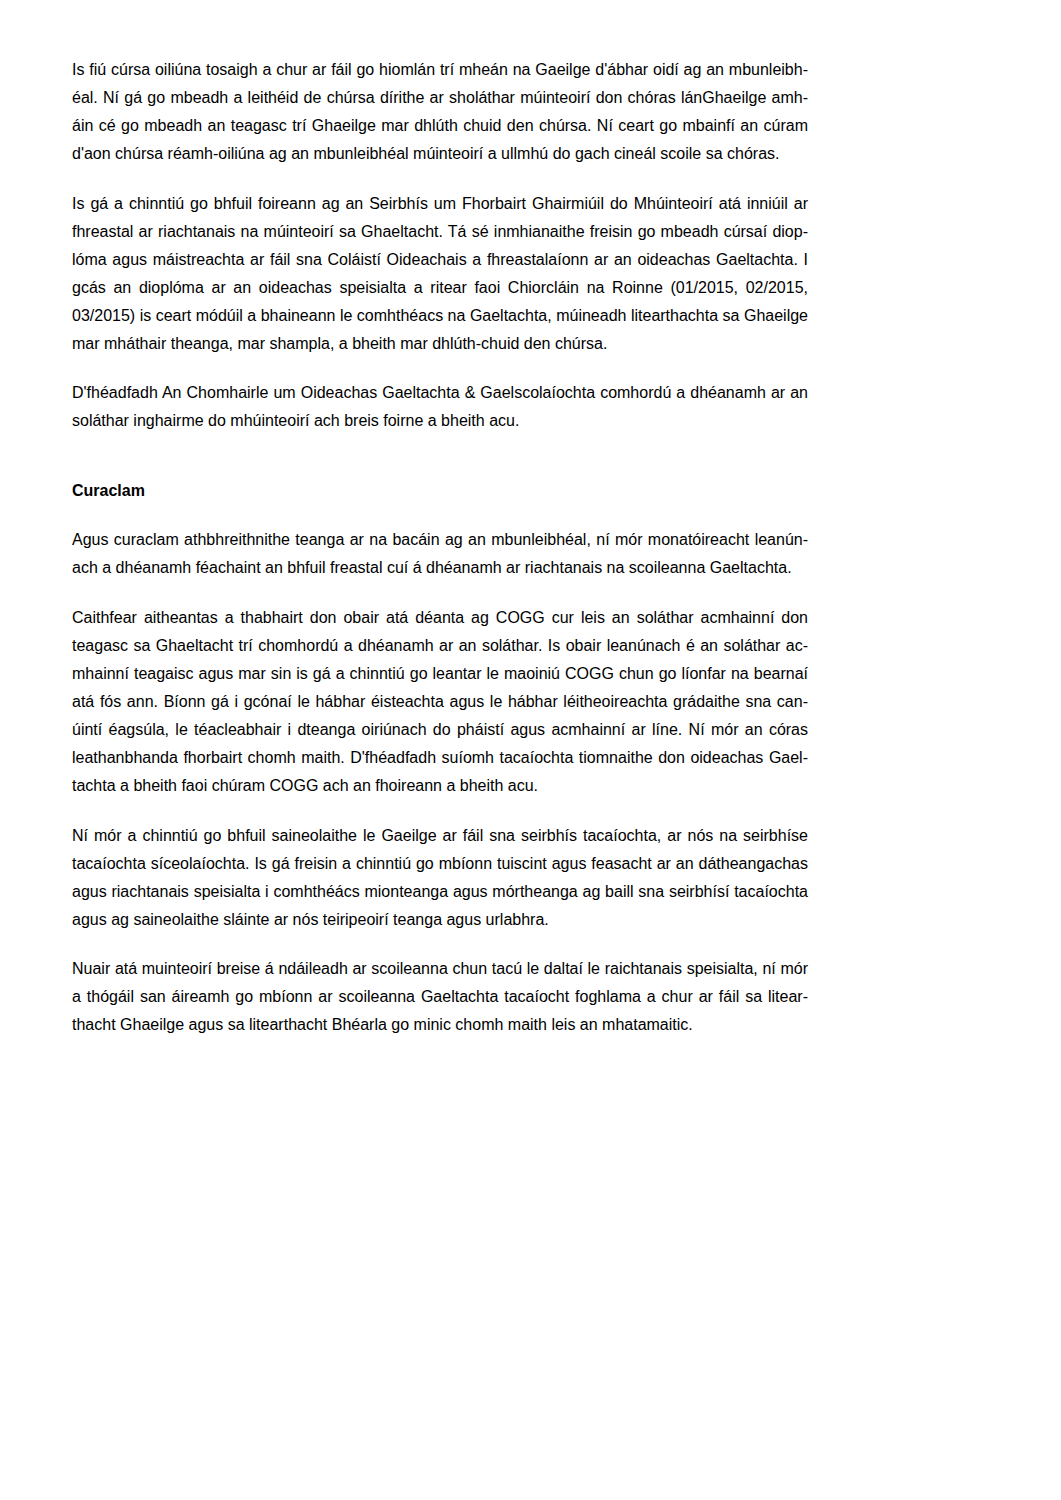Is fiú cúrsa oiliúna tosaigh a chur ar fáil go hiomlán trí mheán na Gaeilge d'ábhar oidí ag an mbunleibhéal. Ní gá go mbeadh a leithéid de chúrsa dírithe ar sholáthar múinteoirí don chóras lánGhaeilge amháin cé go mbeadh an teagasc trí Ghaeilge mar dhlúth chuid den chúrsa. Ní ceart go mbainfí an cúram d'aon chúrsa réamh-oiliúna ag an mbunleibhéal múinteoirí a ullmhú do gach cineál scoile sa chóras.
Is gá a chinntiú go bhfuil foireann ag an Seirbhís um Fhorbairt Ghairmiúil do Mhúinteoirí atá inniúil ar fhreastal ar riachtanais na múinteoirí sa Ghaeltacht. Tá sé inmhianaithe freisin go mbeadh cúrsaí dioplóma agus máistreachta ar fáil sna Coláistí Oideachais a fhreastalaíonn ar an oideachas Gaeltachta. I gcás an dioplóma ar an oideachas speisialta a ritear faoi Chiorcláin na Roinne (01/2015, 02/2015, 03/2015) is ceart módúil a bhaineann le comhthéacs na Gaeltachta, múineadh litearthachta sa Ghaeilge mar mháthair theanga, mar shampla, a bheith mar dhlúth-chuid den chúrsa.
D'fhéadfadh An Chomhairle um Oideachas Gaeltachta & Gaelscolaíochta comhordú a dhéanamh ar an soláthar inghairme do mhúinteoirí ach breis foirne a bheith acu.
Curaclam
Agus curaclam athbhreithnithe teanga ar na bacáin ag an mbunleibhéal, ní mór monatóireacht leanúnach a dhéanamh féachaint an bhfuil freastal cuí á dhéanamh ar riachtanais na scoileanna Gaeltachta.
Caithfear aitheantas a thabhairt don obair atá déanta ag COGG cur leis an soláthar acmhainní don teagasc sa Ghaeltacht trí chomhordú a dhéanamh ar an soláthar. Is obair leanúnach é an soláthar acmhainní teagaisc agus mar sin is gá a chinntiú go leantar le maoiniú COGG chun go líonfar na bearnaí atá fós ann. Bíonn gá i gcónaí le hábhar éisteachta agus le hábhar léitheoireachta grádaithe sna canúintí éagsúla, le téacleabhair i dteanga oiriúnach do pháistí agus acmhainní ar líne. Ní mór an córas leathanbhanda fhorbairt chomh maith. D'fhéadfadh suíomh tacaíochta tiomnaithe don oideachas Gaeltachta a bheith faoi chúram COGG ach an fhoireann a bheith acu.
Ní mór a chinntiú go bhfuil saineolaithe le Gaeilge ar fáil sna seirbhís tacaíochta, ar nós na seirbhíse tacaíochta síceolaíochta. Is gá freisin a chinntiú go mbíonn tuiscint agus feasacht ar an dátheangachas agus riachtanais speisialta i comhthéács mionteanga agus mórtheanga ag baill sna seirbhísí tacaíochta agus ag saineolaithe sláinte ar nós teiripeoirí teanga agus urlabhra.
Nuair atá muinteoirí breise á ndáileadh ar scoileanna chun tacú le daltaí le raichtanais speisialta, ní mór a thógáil san áireamh go mbíonn ar scoileanna Gaeltachta tacaíocht foghlama a chur ar fáil sa litearthacht Ghaeilge agus sa litearthacht Bhéarla go minic chomh maith leis an mhatamaitic.